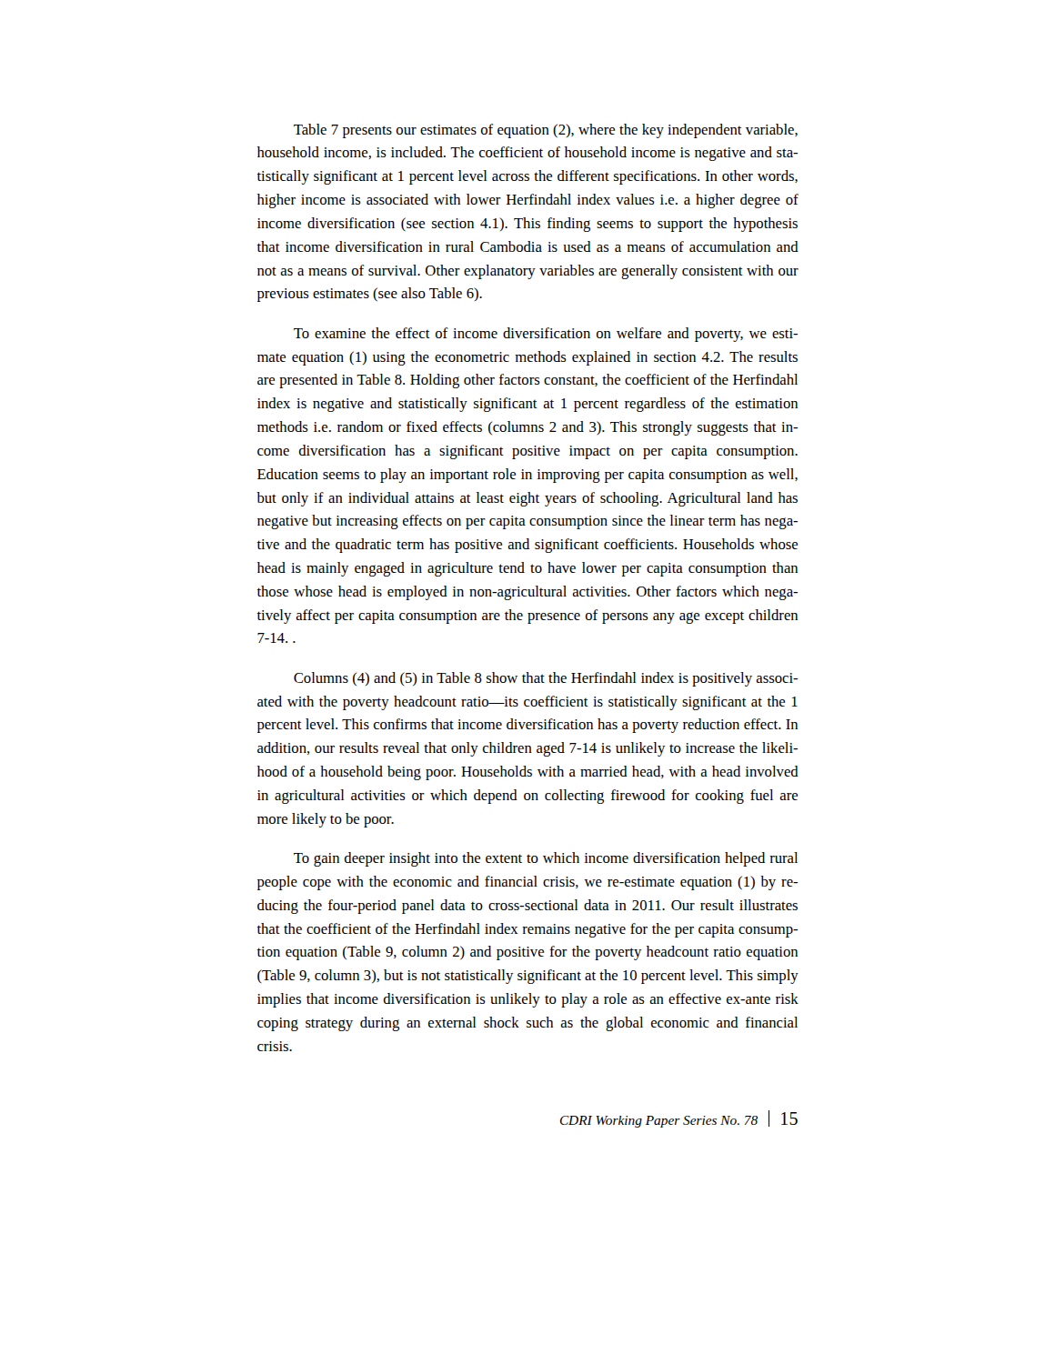Table 7 presents our estimates of equation (2), where the key independent variable, household income, is included. The coefficient of household income is negative and statistically significant at 1 percent level across the different specifications. In other words, higher income is associated with lower Herfindahl index values i.e. a higher degree of income diversification (see section 4.1). This finding seems to support the hypothesis that income diversification in rural Cambodia is used as a means of accumulation and not as a means of survival. Other explanatory variables are generally consistent with our previous estimates (see also Table 6).
To examine the effect of income diversification on welfare and poverty, we estimate equation (1) using the econometric methods explained in section 4.2. The results are presented in Table 8. Holding other factors constant, the coefficient of the Herfindahl index is negative and statistically significant at 1 percent regardless of the estimation methods i.e. random or fixed effects (columns 2 and 3). This strongly suggests that income diversification has a significant positive impact on per capita consumption. Education seems to play an important role in improving per capita consumption as well, but only if an individual attains at least eight years of schooling. Agricultural land has negative but increasing effects on per capita consumption since the linear term has negative and the quadratic term has positive and significant coefficients. Households whose head is mainly engaged in agriculture tend to have lower per capita consumption than those whose head is employed in non-agricultural activities. Other factors which negatively affect per capita consumption are the presence of persons any age except children 7-14. .
Columns (4) and (5) in Table 8 show that the Herfindahl index is positively associated with the poverty headcount ratio—its coefficient is statistically significant at the 1 percent level. This confirms that income diversification has a poverty reduction effect. In addition, our results reveal that only children aged 7-14 is unlikely to increase the likelihood of a household being poor. Households with a married head, with a head involved in agricultural activities or which depend on collecting firewood for cooking fuel are more likely to be poor.
To gain deeper insight into the extent to which income diversification helped rural people cope with the economic and financial crisis, we re-estimate equation (1) by reducing the four-period panel data to cross-sectional data in 2011. Our result illustrates that the coefficient of the Herfindahl index remains negative for the per capita consumption equation (Table 9, column 2) and positive for the poverty headcount ratio equation (Table 9, column 3), but is not statistically significant at the 10 percent level. This simply implies that income diversification is unlikely to play a role as an effective ex-ante risk coping strategy during an external shock such as the global economic and financial crisis.
CDRI Working Paper Series No. 78 15